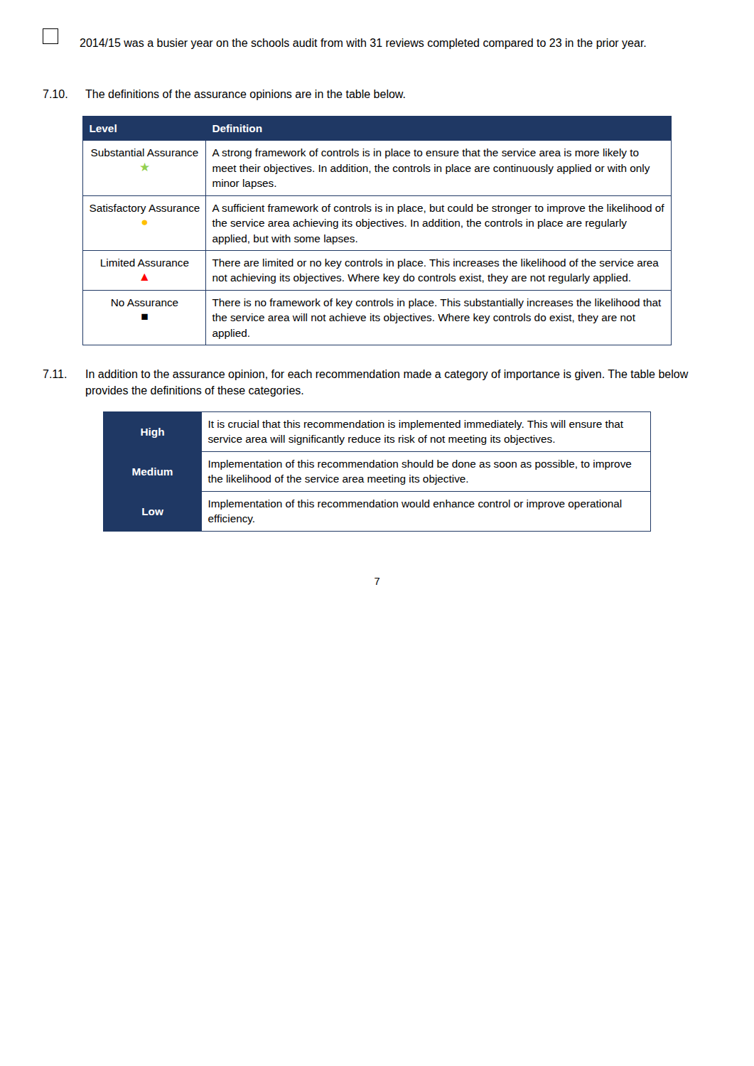2014/15 was a busier year on the schools audit from with 31 reviews completed compared to 23 in the prior year.
7.10.
The definitions of the assurance opinions are in the table below.
| Level | Definition |
| --- | --- |
| Substantial Assurance ★ | A strong framework of controls is in place to ensure that the service area is more likely to meet their objectives. In addition, the controls in place are continuously applied or with only minor lapses. |
| Satisfactory Assurance ● | A sufficient framework of controls is in place, but could be stronger to improve the likelihood of the service area achieving its objectives. In addition, the controls in place are regularly applied, but with some lapses. |
| Limited Assurance ▲ | There are limited or no key controls in place. This increases the likelihood of the service area not achieving its objectives. Where key do controls exist, they are not regularly applied. |
| No Assurance ■ | There is no framework of key controls in place. This substantially increases the likelihood that the service area will not achieve its objectives. Where key controls do exist, they are not applied. |
7.11.
In addition to the assurance opinion, for each recommendation made a category of importance is given. The table below provides the definitions of these categories.
| High | It is crucial that this recommendation is implemented immediately. This will ensure that service area will significantly reduce its risk of not meeting its objectives. |
| Medium | Implementation of this recommendation should be done as soon as possible, to improve the likelihood of the service area meeting its objective. |
| Low | Implementation of this recommendation would enhance control or improve operational efficiency. |
7